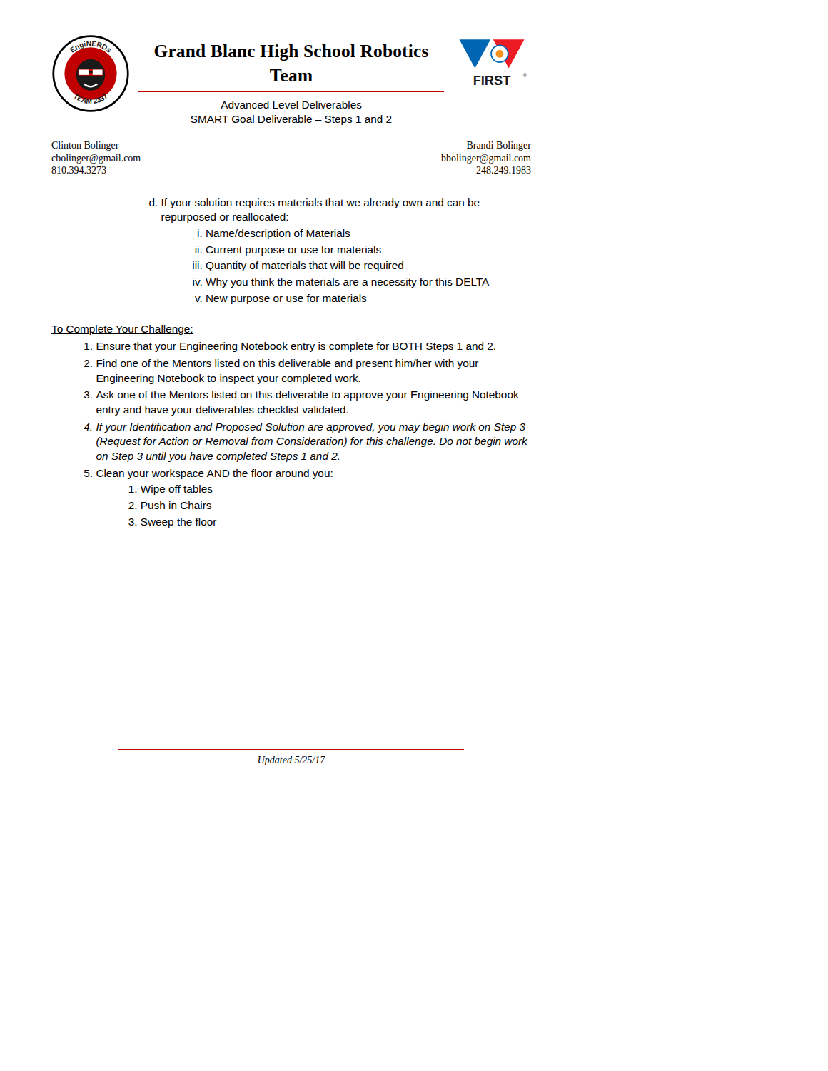EngiNERDs TEAM 2337
Grand Blanc High School Robotics Team
Advanced Level Deliverables
SMART Goal Deliverable – Steps 1 and 2
FIRST ®
Clinton Bolinger
cbolinger@gmail.com
810.394.3273
Brandi Bolinger
bbolinger@gmail.com
248.249.1983
If your solution requires materials that we already own and can be repurposed or reallocated:
Name/description of Materials
Current purpose or use for materials
Quantity of materials that will be required
Why you think the materials are a necessity for this DELTA
New purpose or use for materials
To Complete Your Challenge:
Ensure that your Engineering Notebook entry is complete for BOTH Steps 1 and 2.
Find one of the Mentors listed on this deliverable and present him/her with your Engineering Notebook to inspect your completed work.
Ask one of the Mentors listed on this deliverable to approve your Engineering Notebook entry and have your deliverables checklist validated.
If your Identification and Proposed Solution are approved, you may begin work on Step 3 (Request for Action or Removal from Consideration) for this challenge. Do not begin work on Step 3 until you have completed Steps 1 and 2.
Clean your workspace AND the floor around you:
Wipe off tables
Push in Chairs
Sweep the floor
Updated 5/25/17